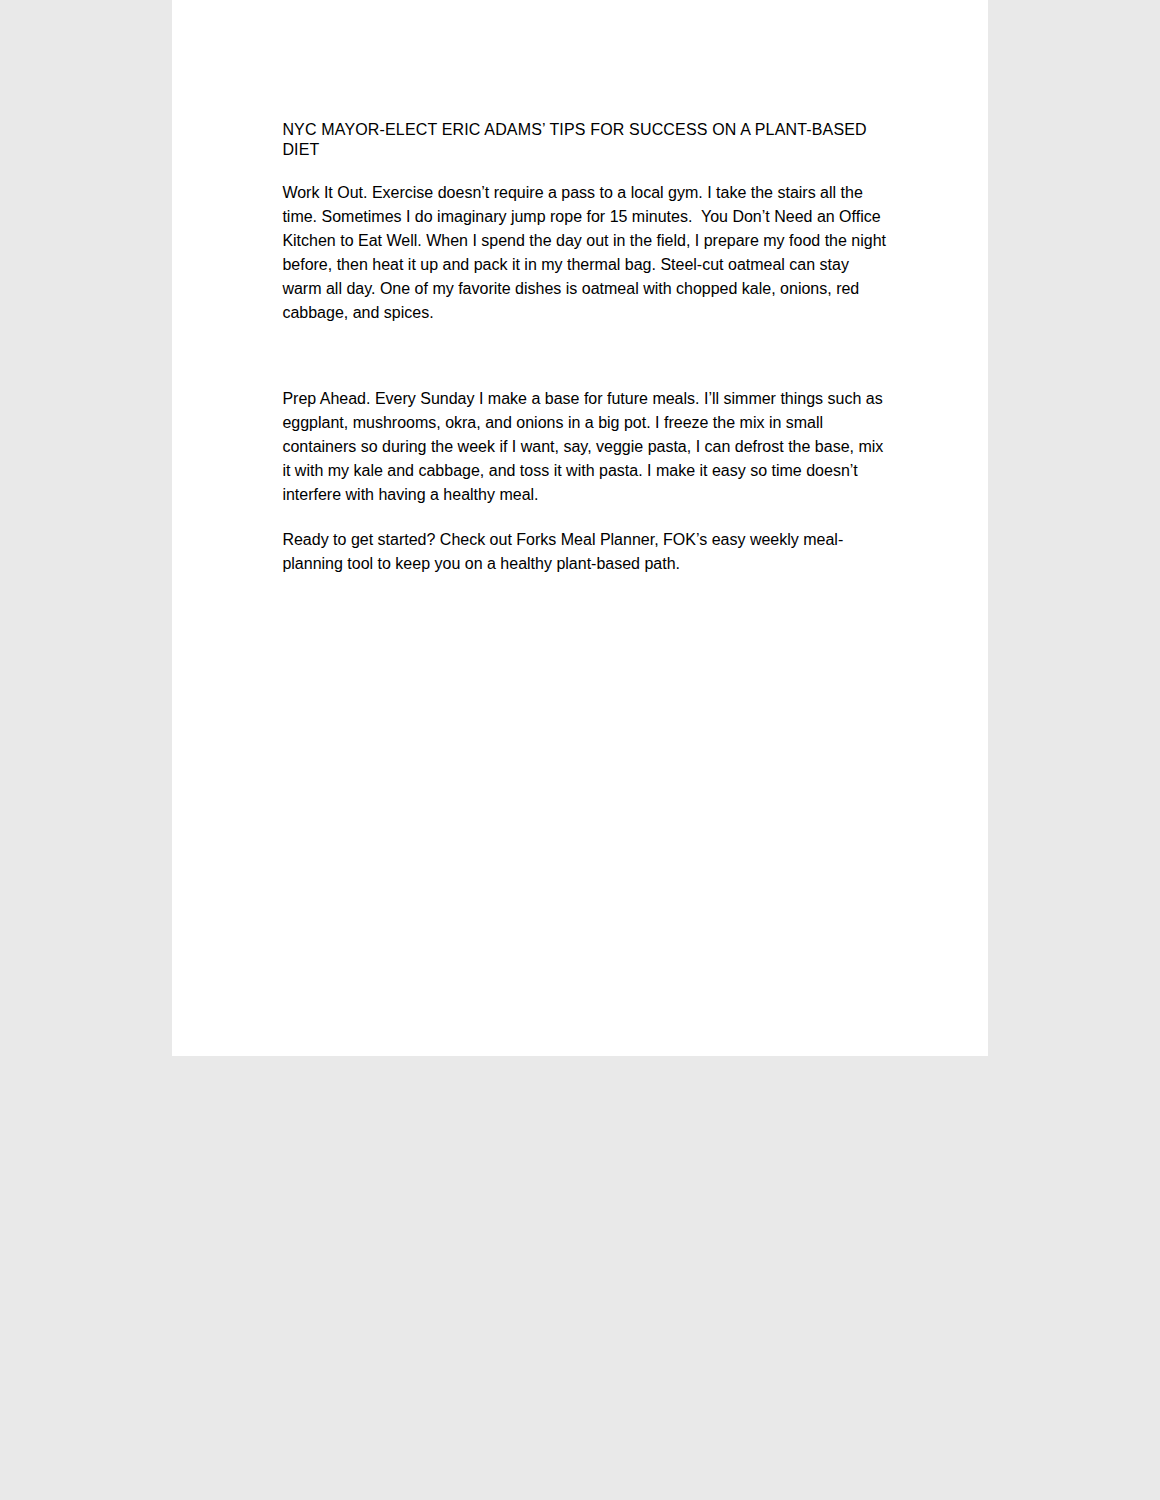NYC MAYOR-ELECT ERIC ADAMS’ TIPS FOR SUCCESS ON A PLANT-BASED DIET
Work It Out. Exercise doesn’t require a pass to a local gym. I take the stairs all the time. Sometimes I do imaginary jump rope for 15 minutes. You Don’t Need an Office Kitchen to Eat Well. When I spend the day out in the field, I prepare my food the night before, then heat it up and pack it in my thermal bag. Steel-cut oatmeal can stay warm all day. One of my favorite dishes is oatmeal with chopped kale, onions, red cabbage, and spices.
Prep Ahead. Every Sunday I make a base for future meals. I’ll simmer things such as eggplant, mushrooms, okra, and onions in a big pot. I freeze the mix in small containers so during the week if I want, say, veggie pasta, I can defrost the base, mix it with my kale and cabbage, and toss it with pasta. I make it easy so time doesn’t interfere with having a healthy meal.
Ready to get started? Check out Forks Meal Planner, FOK’s easy weekly meal-planning tool to keep you on a healthy plant-based path.